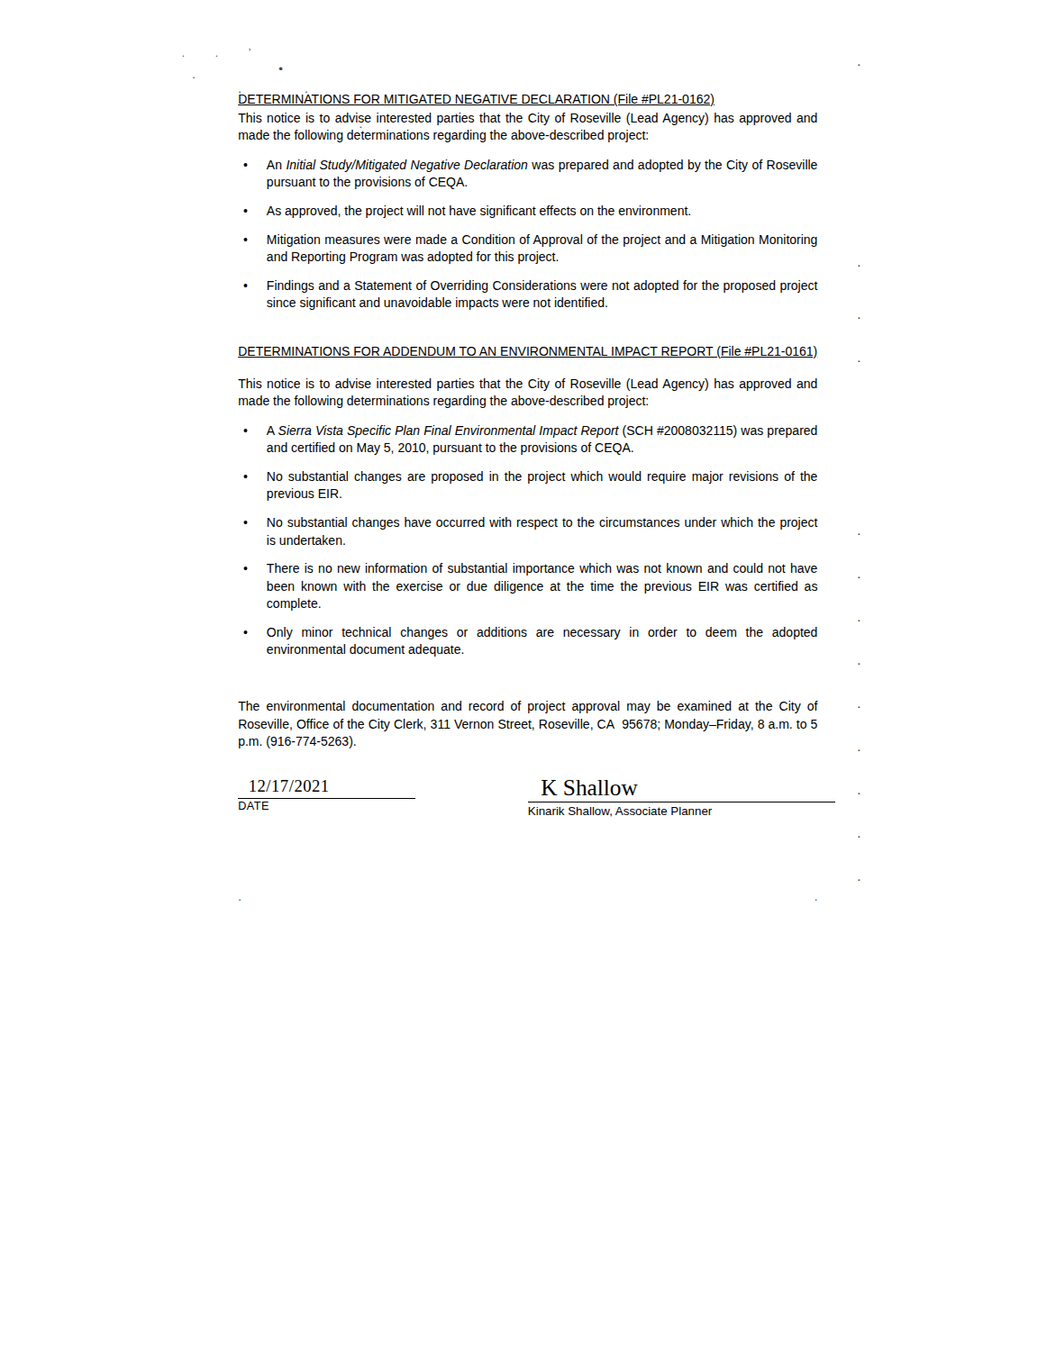..’
.
•
.
.
.
.
.
.
.
.
.
.
.
.
.
.
.
.
DETERMINATIONS FOR MITIGATED NEGATIVE DECLARATION (File #PL21-0162)
This notice is to advise interested parties that the City of Roseville (Lead Agency) has approved and made the following determinations regarding the above-described project:
An Initial Study/Mitigated Negative Declaration was prepared and adopted by the City of Roseville pursuant to the provisions of CEQA.
As approved, the project will not have significant effects on the environment.
Mitigation measures were made a Condition of Approval of the project and a Mitigation Monitoring and Reporting Program was adopted for this project.
Findings and a Statement of Overriding Considerations were not adopted for the proposed project since significant and unavoidable impacts were not identified.
DETERMINATIONS FOR ADDENDUM TO AN ENVIRONMENTAL IMPACT REPORT (File #PL21-0161)
This notice is to advise interested parties that the City of Roseville (Lead Agency) has approved and made the following determinations regarding the above-described project:
A Sierra Vista Specific Plan Final Environmental Impact Report (SCH #2008032115) was prepared and certified on May 5, 2010, pursuant to the provisions of CEQA.
No substantial changes are proposed in the project which would require major revisions of the previous EIR.
No substantial changes have occurred with respect to the circumstances under which the project is undertaken.
There is no new information of substantial importance which was not known and could not have been known with the exercise or due diligence at the time the previous EIR was certified as complete.
Only minor technical changes or additions are necessary in order to deem the adopted environmental document adequate.
The environmental documentation and record of project approval may be examined at the City of Roseville, Office of the City Clerk, 311 Vernon Street, Roseville, CA 95678; Monday–Friday, 8 a.m. to 5 p.m. (916-774-5263).
12/17/2021
DATE
K Shallow
Kinarik Shallow, Associate Planner
. .